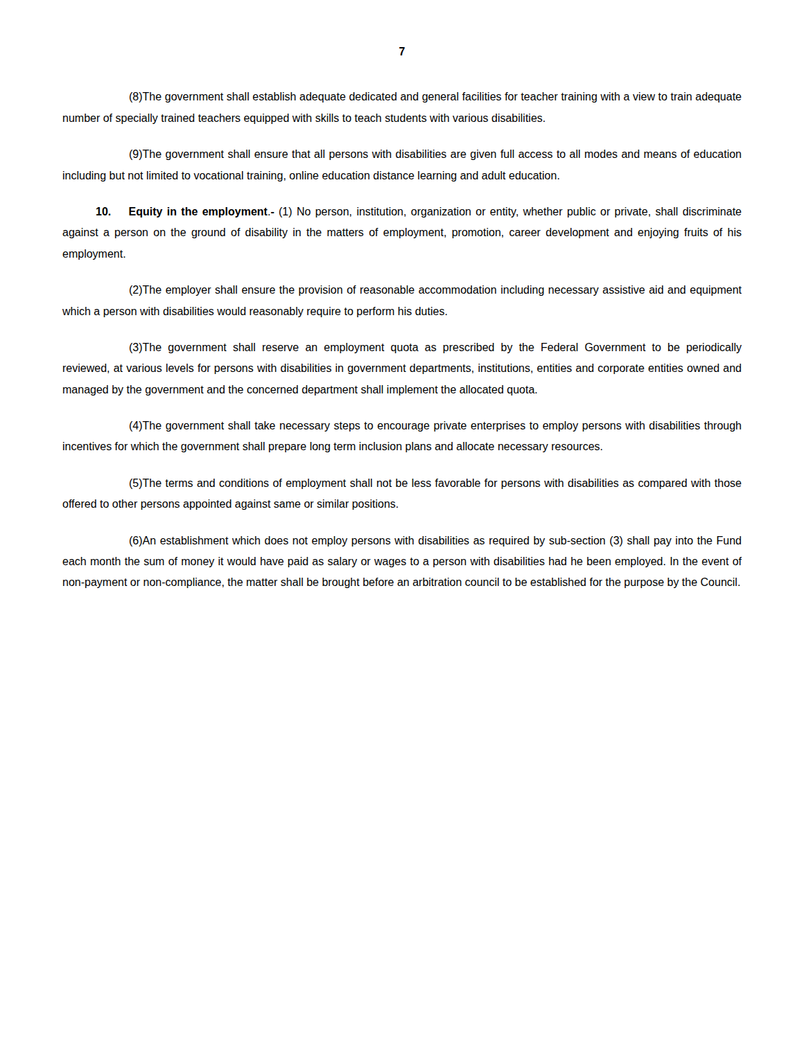7
(8) The government shall establish adequate dedicated and general facilities for teacher training with a view to train adequate number of specially trained teachers equipped with skills to teach students with various disabilities.
(9) The government shall ensure that all persons with disabilities are given full access to all modes and means of education including but not limited to vocational training, online education distance learning and adult education.
10. Equity in the employment.- (1) No person, institution, organization or entity, whether public or private, shall discriminate against a person on the ground of disability in the matters of employment, promotion, career development and enjoying fruits of his employment.
(2) The employer shall ensure the provision of reasonable accommodation including necessary assistive aid and equipment which a person with disabilities would reasonably require to perform his duties.
(3) The government shall reserve an employment quota as prescribed by the Federal Government to be periodically reviewed, at various levels for persons with disabilities in government departments, institutions, entities and corporate entities owned and managed by the government and the concerned department shall implement the allocated quota.
(4) The government shall take necessary steps to encourage private enterprises to employ persons with disabilities through incentives for which the government shall prepare long term inclusion plans and allocate necessary resources.
(5) The terms and conditions of employment shall not be less favorable for persons with disabilities as compared with those offered to other persons appointed against same or similar positions.
(6) An establishment which does not employ persons with disabilities as required by sub-section (3) shall pay into the Fund each month the sum of money it would have paid as salary or wages to a person with disabilities had he been employed. In the event of non-payment or non-compliance, the matter shall be brought before an arbitration council to be established for the purpose by the Council.